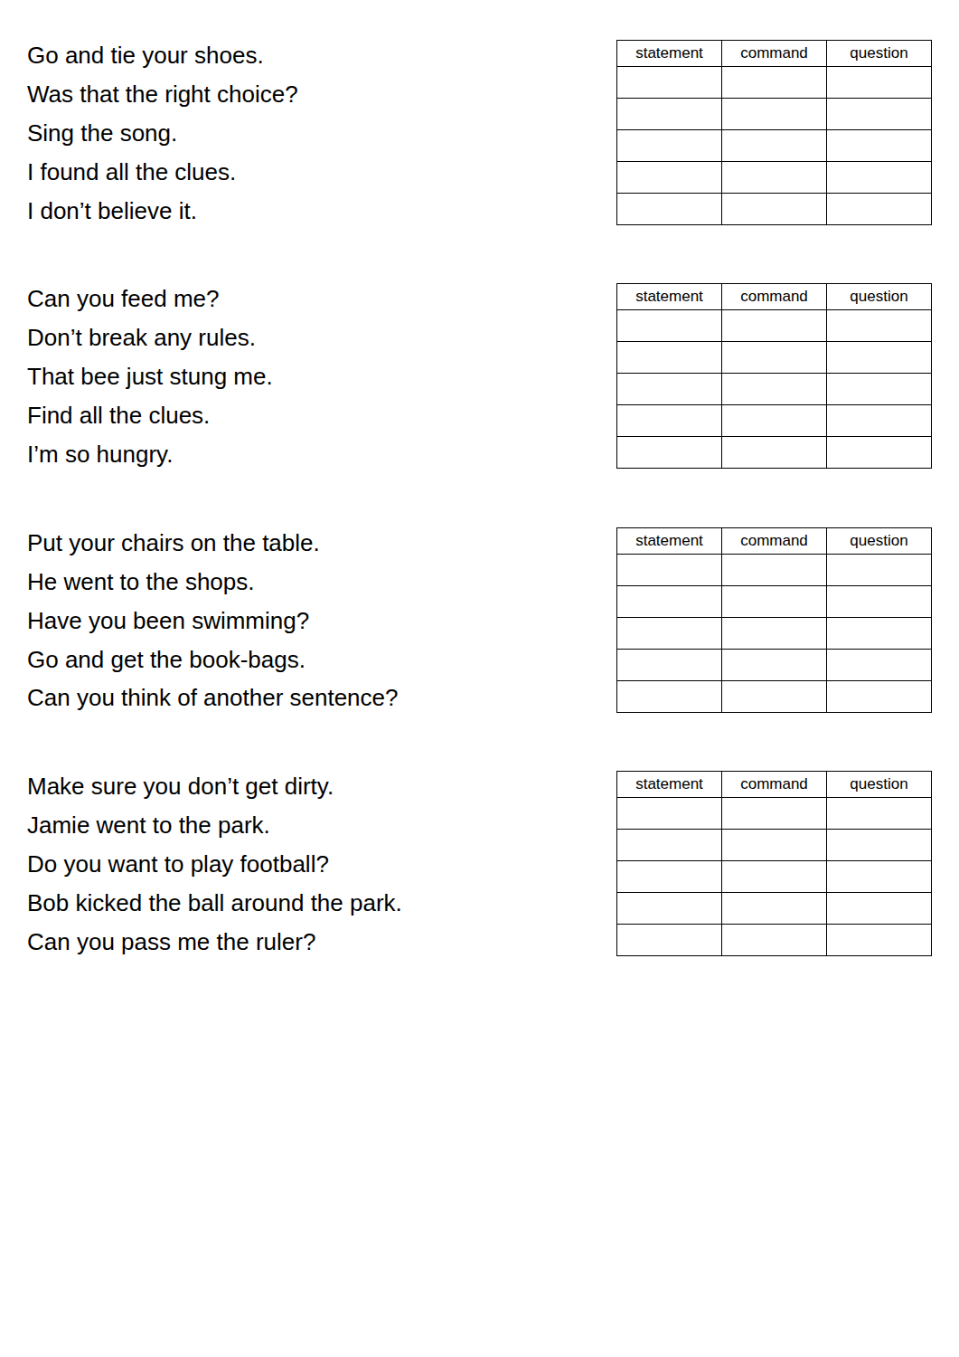Go and tie your shoes.
Was that the right choice?
Sing the song.
I found all the clues.
I don’t believe it.
| statement | command | question |
| --- | --- | --- |
Can you feed me?
Don’t break any rules.
That bee just stung me.
Find all the clues.
I’m so hungry.
| statement | command | question |
| --- | --- | --- |
Put your chairs on the table.
He went to the shops.
Have you been swimming?
Go and get the book-bags.
Can you think of another sentence?
| statement | command | question |
| --- | --- | --- |
Make sure you don’t get dirty.
Jamie went to the park.
Do you want to play football?
Bob kicked the ball around the park.
Can you pass me the ruler?
| statement | command | question |
| --- | --- | --- |